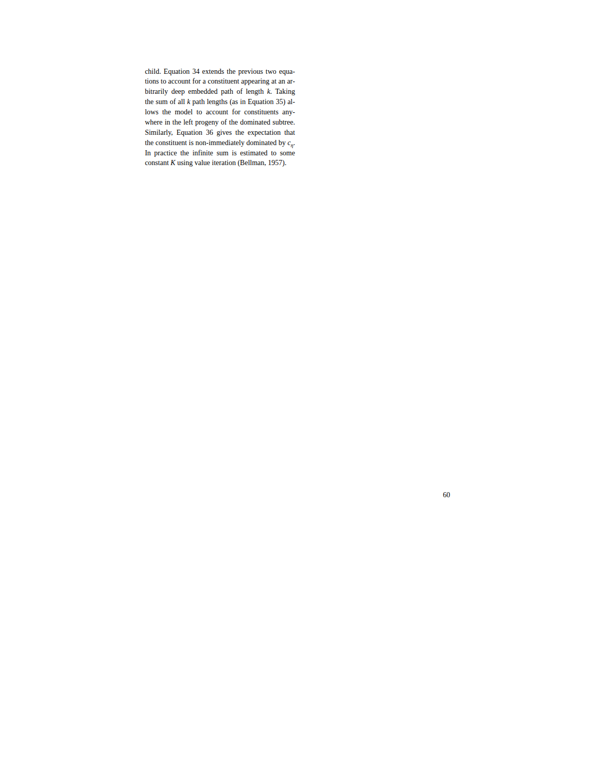child. Equation 34 extends the previous two equations to account for a constituent appearing at an arbitrarily deep embedded path of length k. Taking the sum of all k path lengths (as in Equation 35) allows the model to account for constituents anywhere in the left progeny of the dominated subtree. Similarly, Equation 36 gives the expectation that the constituent is non-immediately dominated by cη. In practice the infinite sum is estimated to some constant K using value iteration (Bellman, 1957).
60